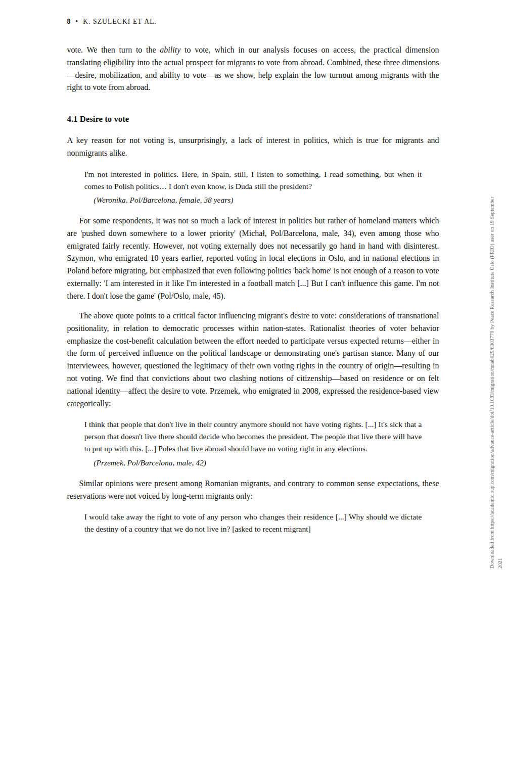Downloaded from https://academic.oup.com/migration/advance-article/doi/10.1093/migration/mnab025/6303770 by Peace Research Institute Oslo (PRIO) user on 19 September 2021
8 • K. SZULECKI ET AL.
vote. We then turn to the ability to vote, which in our analysis focuses on access, the practical dimension translating eligibility into the actual prospect for migrants to vote from abroad. Combined, these three dimensions—desire, mobilization, and ability to vote—as we show, help explain the low turnout among migrants with the right to vote from abroad.
4.1 Desire to vote
A key reason for not voting is, unsurprisingly, a lack of interest in politics, which is true for migrants and nonmigrants alike.
I'm not interested in politics. Here, in Spain, still, I listen to something, I read something, but when it comes to Polish politics… I don't even know, is Duda still the president?
(Weronika, Pol/Barcelona, female, 38 years)
For some respondents, it was not so much a lack of interest in politics but rather of homeland matters which are 'pushed down somewhere to a lower priority' (Michał, Pol/Barcelona, male, 34), even among those who emigrated fairly recently. However, not voting externally does not necessarily go hand in hand with disinterest. Szymon, who emigrated 10 years earlier, reported voting in local elections in Oslo, and in national elections in Poland before migrating, but emphasized that even following politics 'back home' is not enough of a reason to vote externally: 'I am interested in it like I'm interested in a football match [...] But I can't influence this game. I'm not there. I don't lose the game' (Pol/Oslo, male, 45).
The above quote points to a critical factor influencing migrant's desire to vote: considerations of transnational positionality, in relation to democratic processes within nation-states. Rationalist theories of voter behavior emphasize the cost-benefit calculation between the effort needed to participate versus expected returns—either in the form of perceived influence on the political landscape or demonstrating one's partisan stance. Many of our interviewees, however, questioned the legitimacy of their own voting rights in the country of origin—resulting in not voting. We find that convictions about two clashing notions of citizenship—based on residence or on felt national identity—affect the desire to vote. Przemek, who emigrated in 2008, expressed the residence-based view categorically:
I think that people that don't live in their country anymore should not have voting rights. [...] It's sick that a person that doesn't live there should decide who becomes the president. The people that live there will have to put up with this. [...] Poles that live abroad should have no voting right in any elections.
(Przemek, Pol/Barcelona, male, 42)
Similar opinions were present among Romanian migrants, and contrary to common sense expectations, these reservations were not voiced by long-term migrants only:
I would take away the right to vote of any person who changes their residence [...] Why should we dictate the destiny of a country that we do not live in? [asked to recent migrant]